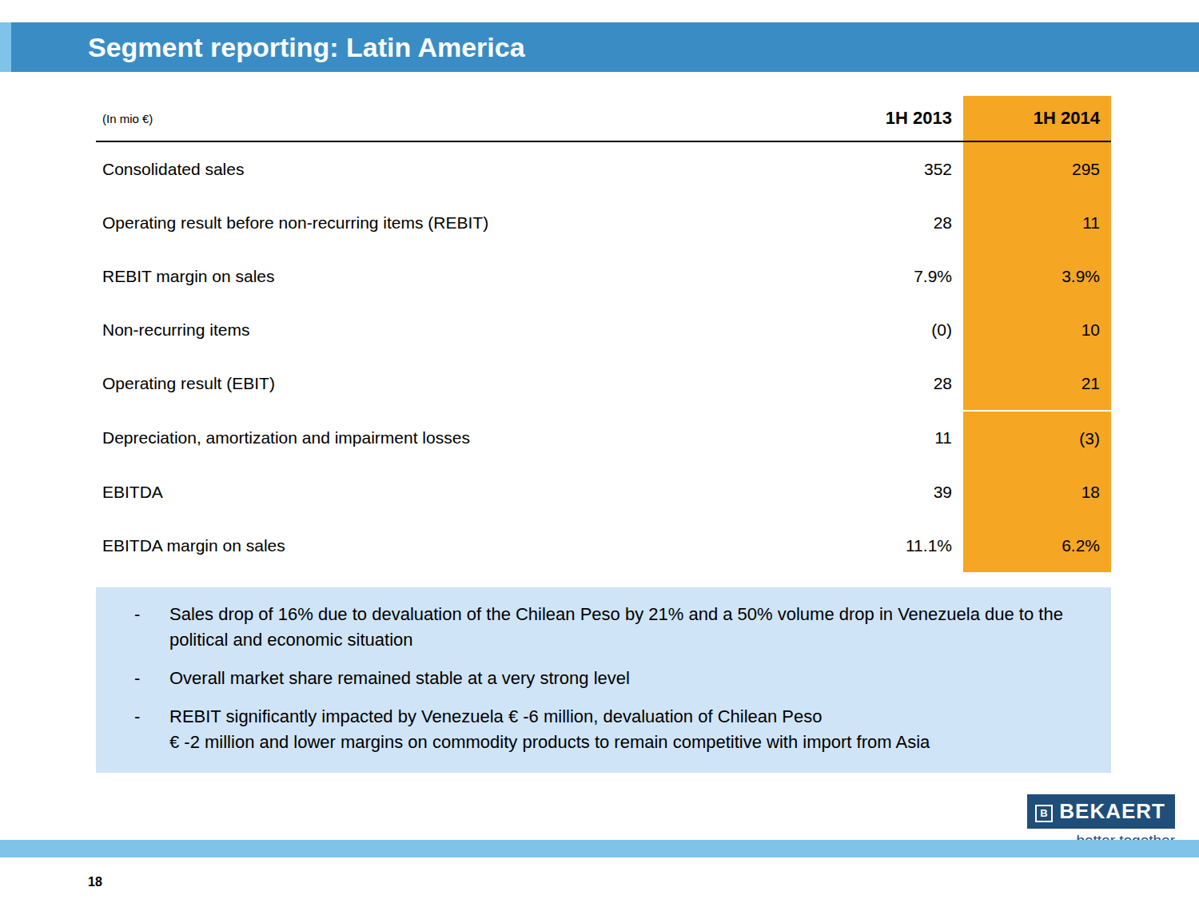Segment reporting: Latin America
| (In mio €) | 1H 2013 | 1H 2014 |
| --- | --- | --- |
| Consolidated sales | 352 | 295 |
| Operating result before non-recurring items (REBIT) | 28 | 11 |
| REBIT margin on sales | 7.9% | 3.9% |
| Non-recurring items | (0) | 10 |
| Operating result (EBIT) | 28 | 21 |
| Depreciation, amortization and impairment losses | 11 | (3) |
| EBITDA | 39 | 18 |
| EBITDA margin on sales | 11.1% | 6.2% |
-Sales drop of 16% due to devaluation of the Chilean Peso by 21% and a 50% volume drop in Venezuela due to the political and economic situation
-Overall market share remained stable at a very strong level
-REBIT significantly impacted by Venezuela € -6 million, devaluation of Chilean Peso
€ -2 million and lower margins on commodity products to remain competitive with import from Asia
BBEKAERT better together
18